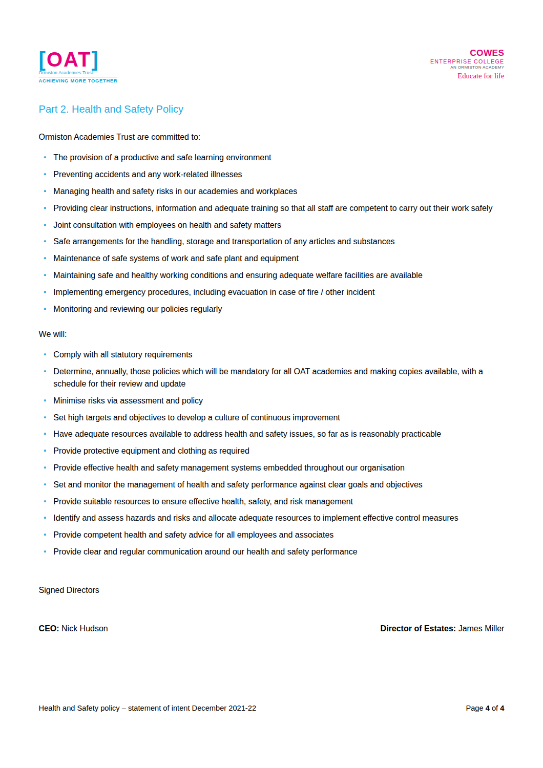[OAT]
Ormiston Academies Trust
ACHIEVING MORE TOGETHER
COWES
ENTERPRISE COLLEGE
AN ORMISTON ACADEMY
Educate for life
Part 2. Health and Safety Policy
Ormiston Academies Trust are committed to:
The provision of a productive and safe learning environment
Preventing accidents and any work-related illnesses
Managing health and safety risks in our academies and workplaces
Providing clear instructions, information and adequate training so that all staff are competent to carry out their work safely
Joint consultation with employees on health and safety matters
Safe arrangements for the handling, storage and transportation of any articles and substances
Maintenance of safe systems of work and safe plant and equipment
Maintaining safe and healthy working conditions and ensuring adequate welfare facilities are available
Implementing emergency procedures, including evacuation in case of fire / other incident
Monitoring and reviewing our policies regularly
We will:
Comply with all statutory requirements
Determine, annually, those policies which will be mandatory for all OAT academies and making copies available, with a schedule for their review and update
Minimise risks via assessment and policy
Set high targets and objectives to develop a culture of continuous improvement
Have adequate resources available to address health and safety issues, so far as is reasonably practicable
Provide protective equipment and clothing as required
Provide effective health and safety management systems embedded throughout our organisation
Set and monitor the management of health and safety performance against clear goals and objectives
Provide suitable resources to ensure effective health, safety, and risk management
Identify and assess hazards and risks and allocate adequate resources to implement effective control measures
Provide competent health and safety advice for all employees and associates
Provide clear and regular communication around our health and safety performance
Signed Directors
CEO: Nick Hudson
Director of Estates: James Miller
Health and Safety policy – statement of intent December 2021-22
Page 4 of 4